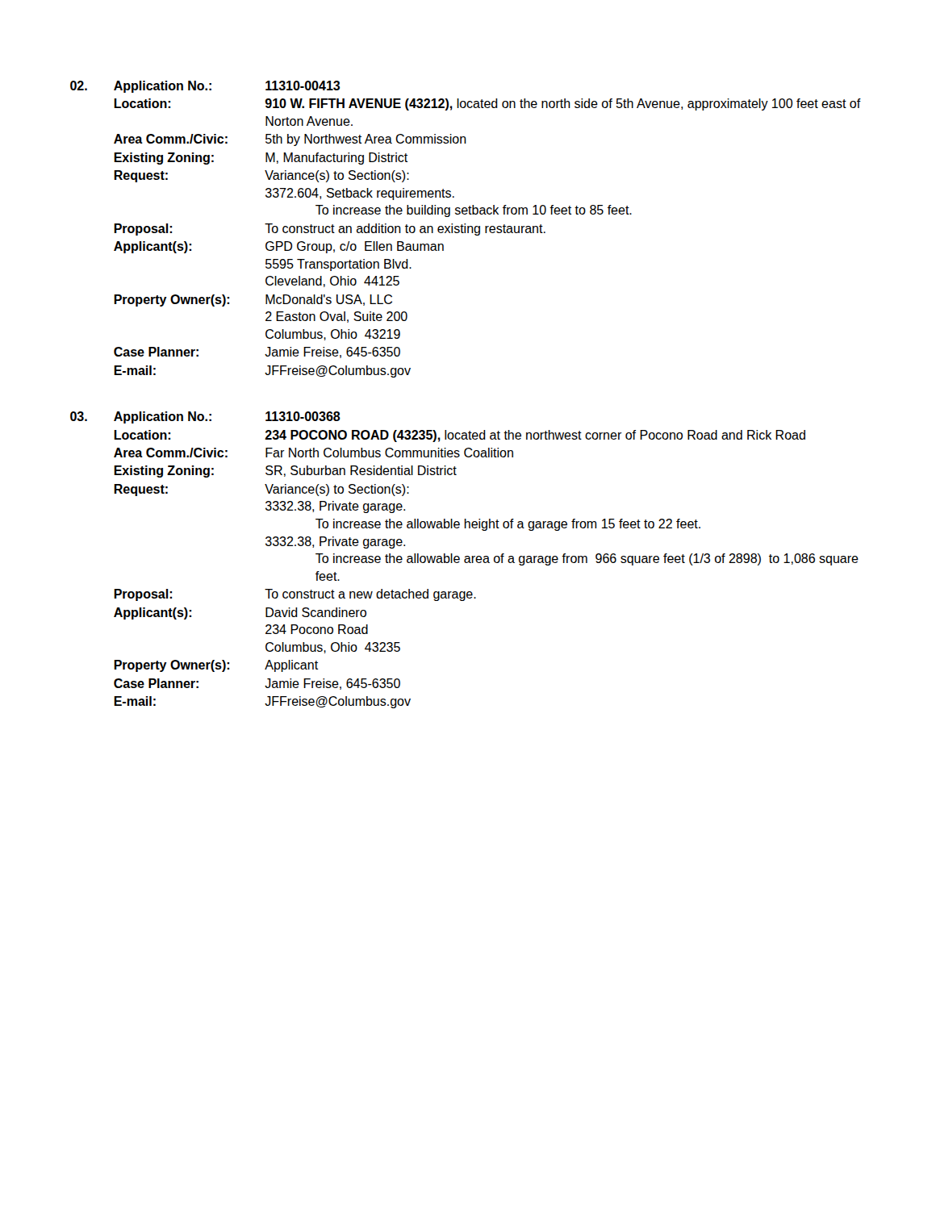| 02. | Application No.: | 11310-00413 |
| | Location: | 910 W. FIFTH AVENUE (43212), located on the north side of 5th Avenue, approximately 100 feet east of Norton Avenue. |
| | Area Comm./Civic: | 5th by Northwest Area Commission |
| | Existing Zoning: | M, Manufacturing District |
| | Request: | Variance(s) to Section(s): 3372.604, Setback requirements. To increase the building setback from 10 feet to 85 feet. |
| | Proposal: | To construct an addition to an existing restaurant. |
| | Applicant(s): | GPD Group, c/o Ellen Bauman 5595 Transportation Blvd. Cleveland, Ohio 44125 |
| | Property Owner(s): | McDonald's USA, LLC 2 Easton Oval, Suite 200 Columbus, Ohio 43219 |
| | Case Planner: | Jamie Freise, 645-6350 |
| | E-mail: | JFFreise@Columbus.gov |
| 03. | Application No.: | 11310-00368 |
| | Location: | 234 POCONO ROAD (43235), located at the northwest corner of Pocono Road and Rick Road |
| | Area Comm./Civic: | Far North Columbus Communities Coalition |
| | Existing Zoning: | SR, Suburban Residential District |
| | Request: | Variance(s) to Section(s): 3332.38, Private garage. To increase the allowable height of a garage from 15 feet to 22 feet. 3332.38, Private garage. To increase the allowable area of a garage from 966 square feet (1/3 of 2898) to 1,086 square feet. |
| | Proposal: | To construct a new detached garage. |
| | Applicant(s): | David Scandinero 234 Pocono Road Columbus, Ohio 43235 |
| | Property Owner(s): | Applicant |
| | Case Planner: | Jamie Freise, 645-6350 |
| | E-mail: | JFFreise@Columbus.gov |